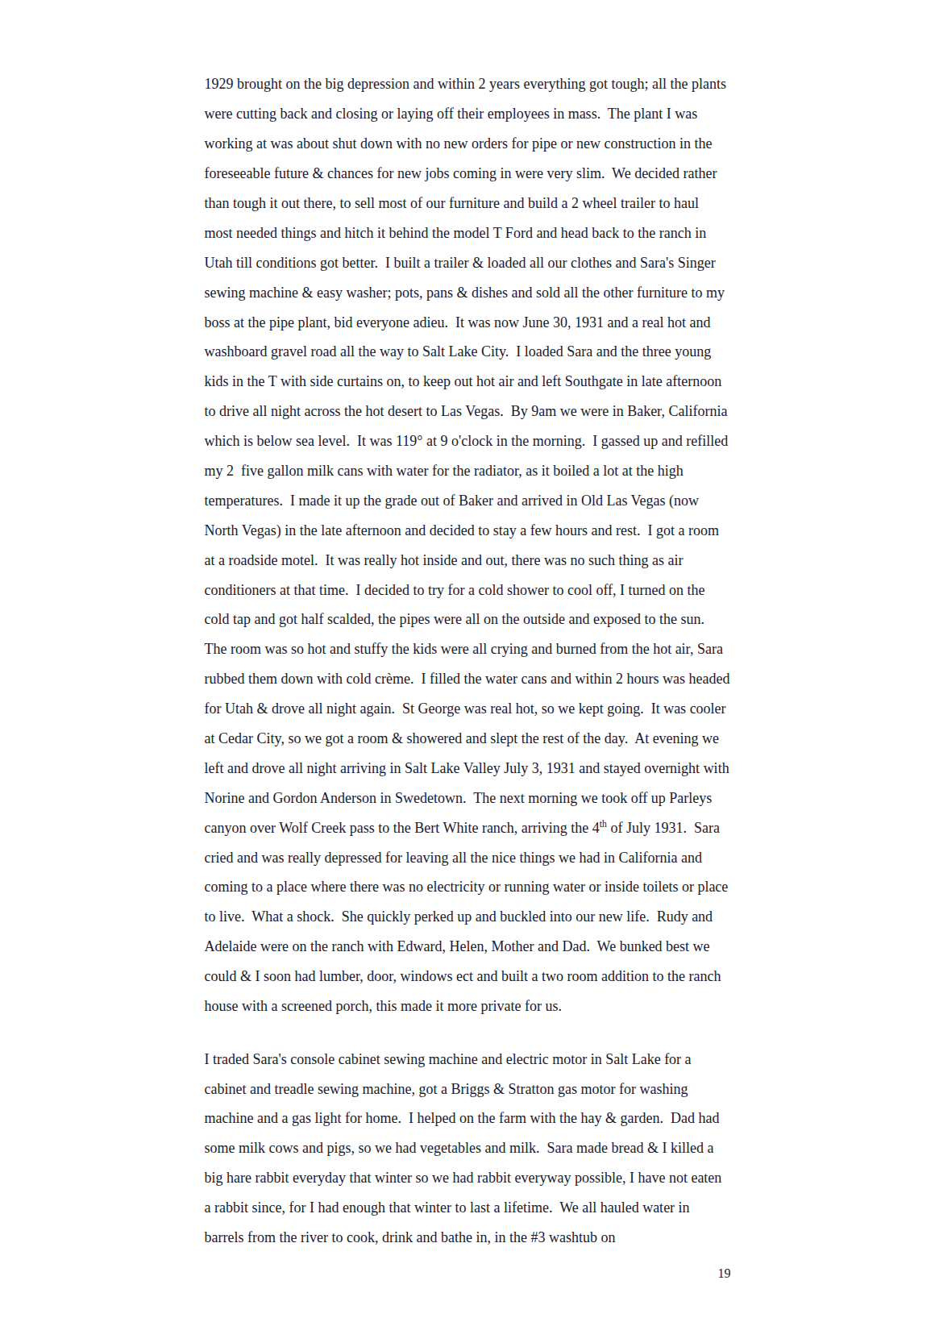1929 brought on the big depression and within 2 years everything got tough; all the plants were cutting back and closing or laying off their employees in mass. The plant I was working at was about shut down with no new orders for pipe or new construction in the foreseeable future & chances for new jobs coming in were very slim. We decided rather than tough it out there, to sell most of our furniture and build a 2 wheel trailer to haul most needed things and hitch it behind the model T Ford and head back to the ranch in Utah till conditions got better. I built a trailer & loaded all our clothes and Sara's Singer sewing machine & easy washer; pots, pans & dishes and sold all the other furniture to my boss at the pipe plant, bid everyone adieu. It was now June 30, 1931 and a real hot and washboard gravel road all the way to Salt Lake City. I loaded Sara and the three young kids in the T with side curtains on, to keep out hot air and left Southgate in late afternoon to drive all night across the hot desert to Las Vegas. By 9am we were in Baker, California which is below sea level. It was 119° at 9 o'clock in the morning. I gassed up and refilled my 2 five gallon milk cans with water for the radiator, as it boiled a lot at the high temperatures. I made it up the grade out of Baker and arrived in Old Las Vegas (now North Vegas) in the late afternoon and decided to stay a few hours and rest. I got a room at a roadside motel. It was really hot inside and out, there was no such thing as air conditioners at that time. I decided to try for a cold shower to cool off, I turned on the cold tap and got half scalded, the pipes were all on the outside and exposed to the sun. The room was so hot and stuffy the kids were all crying and burned from the hot air, Sara rubbed them down with cold crème. I filled the water cans and within 2 hours was headed for Utah & drove all night again. St George was real hot, so we kept going. It was cooler at Cedar City, so we got a room & showered and slept the rest of the day. At evening we left and drove all night arriving in Salt Lake Valley July 3, 1931 and stayed overnight with Norine and Gordon Anderson in Swedetown. The next morning we took off up Parleys canyon over Wolf Creek pass to the Bert White ranch, arriving the 4th of July 1931. Sara cried and was really depressed for leaving all the nice things we had in California and coming to a place where there was no electricity or running water or inside toilets or place to live. What a shock. She quickly perked up and buckled into our new life. Rudy and Adelaide were on the ranch with Edward, Helen, Mother and Dad. We bunked best we could & I soon had lumber, door, windows ect and built a two room addition to the ranch house with a screened porch, this made it more private for us.
I traded Sara's console cabinet sewing machine and electric motor in Salt Lake for a cabinet and treadle sewing machine, got a Briggs & Stratton gas motor for washing machine and a gas light for home. I helped on the farm with the hay & garden. Dad had some milk cows and pigs, so we had vegetables and milk. Sara made bread & I killed a big hare rabbit everyday that winter so we had rabbit everyway possible, I have not eaten a rabbit since, for I had enough that winter to last a lifetime. We all hauled water in barrels from the river to cook, drink and bathe in, in the #3 washtub on
19